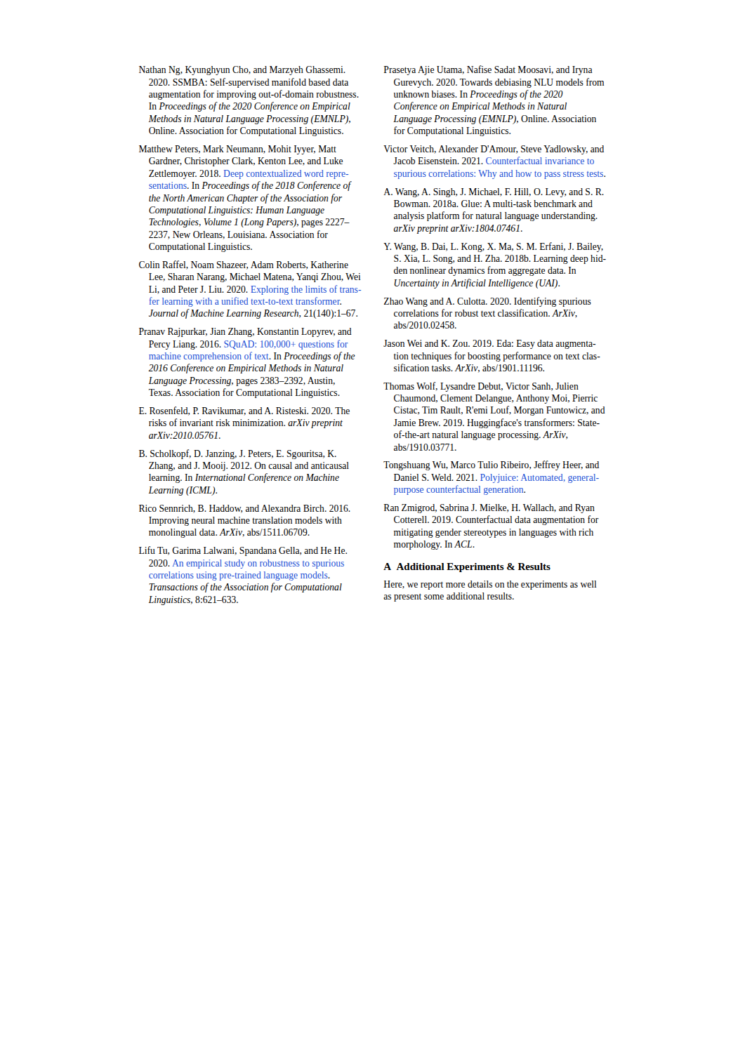Nathan Ng, Kyunghyun Cho, and Marzyeh Ghassemi. 2020. SSMBA: Self-supervised manifold based data augmentation for improving out-of-domain robustness. In Proceedings of the 2020 Conference on Empirical Methods in Natural Language Processing (EMNLP), Online. Association for Computational Linguistics.
Matthew Peters, Mark Neumann, Mohit Iyyer, Matt Gardner, Christopher Clark, Kenton Lee, and Luke Zettlemoyer. 2018. Deep contextualized word representations. In Proceedings of the 2018 Conference of the North American Chapter of the Association for Computational Linguistics: Human Language Technologies, Volume 1 (Long Papers), pages 2227–2237, New Orleans, Louisiana. Association for Computational Linguistics.
Colin Raffel, Noam Shazeer, Adam Roberts, Katherine Lee, Sharan Narang, Michael Matena, Yanqi Zhou, Wei Li, and Peter J. Liu. 2020. Exploring the limits of transfer learning with a unified text-to-text transformer. Journal of Machine Learning Research, 21(140):1–67.
Pranav Rajpurkar, Jian Zhang, Konstantin Lopyrev, and Percy Liang. 2016. SQuAD: 100,000+ questions for machine comprehension of text. In Proceedings of the 2016 Conference on Empirical Methods in Natural Language Processing, pages 2383–2392, Austin, Texas. Association for Computational Linguistics.
E. Rosenfeld, P. Ravikumar, and A. Risteski. 2020. The risks of invariant risk minimization. arXiv preprint arXiv:2010.05761.
B. Scholkopf, D. Janzing, J. Peters, E. Sgouritsa, K. Zhang, and J. Mooij. 2012. On causal and anticausal learning. In International Conference on Machine Learning (ICML).
Rico Sennrich, B. Haddow, and Alexandra Birch. 2016. Improving neural machine translation models with monolingual data. ArXiv, abs/1511.06709.
Lifu Tu, Garima Lalwani, Spandana Gella, and He He. 2020. An empirical study on robustness to spurious correlations using pre-trained language models. Transactions of the Association for Computational Linguistics, 8:621–633.
Prasetya Ajie Utama, Nafise Sadat Moosavi, and Iryna Gurevych. 2020. Towards debiasing NLU models from unknown biases. In Proceedings of the 2020 Conference on Empirical Methods in Natural Language Processing (EMNLP), Online. Association for Computational Linguistics.
Victor Veitch, Alexander D'Amour, Steve Yadlowsky, and Jacob Eisenstein. 2021. Counterfactual invariance to spurious correlations: Why and how to pass stress tests.
A. Wang, A. Singh, J. Michael, F. Hill, O. Levy, and S. R. Bowman. 2018a. Glue: A multi-task benchmark and analysis platform for natural language understanding. arXiv preprint arXiv:1804.07461.
Y. Wang, B. Dai, L. Kong, X. Ma, S. M. Erfani, J. Bailey, S. Xia, L. Song, and H. Zha. 2018b. Learning deep hidden nonlinear dynamics from aggregate data. In Uncertainty in Artificial Intelligence (UAI).
Zhao Wang and A. Culotta. 2020. Identifying spurious correlations for robust text classification. ArXiv, abs/2010.02458.
Jason Wei and K. Zou. 2019. Eda: Easy data augmentation techniques for boosting performance on text classification tasks. ArXiv, abs/1901.11196.
Thomas Wolf, Lysandre Debut, Victor Sanh, Julien Chaumond, Clement Delangue, Anthony Moi, Pierric Cistac, Tim Rault, R'emi Louf, Morgan Funtowicz, and Jamie Brew. 2019. Huggingface's transformers: State-of-the-art natural language processing. ArXiv, abs/1910.03771.
Tongshuang Wu, Marco Tulio Ribeiro, Jeffrey Heer, and Daniel S. Weld. 2021. Polyjuice: Automated, general-purpose counterfactual generation.
Ran Zmigrod, Sabrina J. Mielke, H. Wallach, and Ryan Cotterell. 2019. Counterfactual data augmentation for mitigating gender stereotypes in languages with rich morphology. In ACL.
AAdditional Experiments & Results
Here, we report more details on the experiments as well as present some additional results.